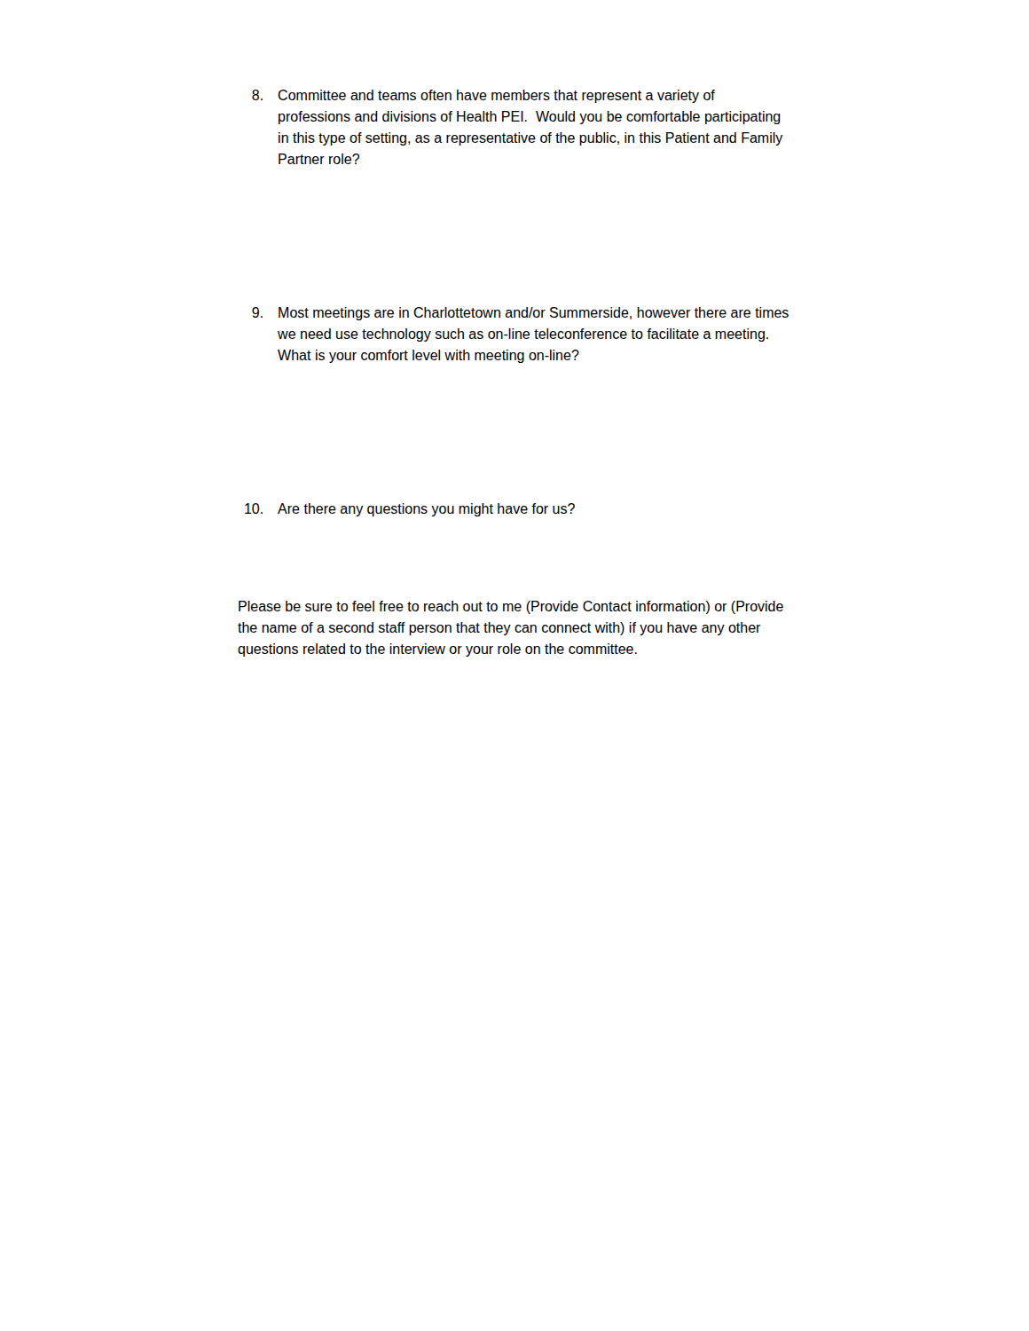Committee and teams often have members that represent a variety of professions and divisions of Health PEI. Would you be comfortable participating in this type of setting, as a representative of the public, in this Patient and Family Partner role?
Most meetings are in Charlottetown and/or Summerside, however there are times we need use technology such as on-line teleconference to facilitate a meeting. What is your comfort level with meeting on-line?
Are there any questions you might have for us?
Please be sure to feel free to reach out to me (Provide Contact information) or (Provide the name of a second staff person that they can connect with) if you have any other questions related to the interview or your role on the committee.